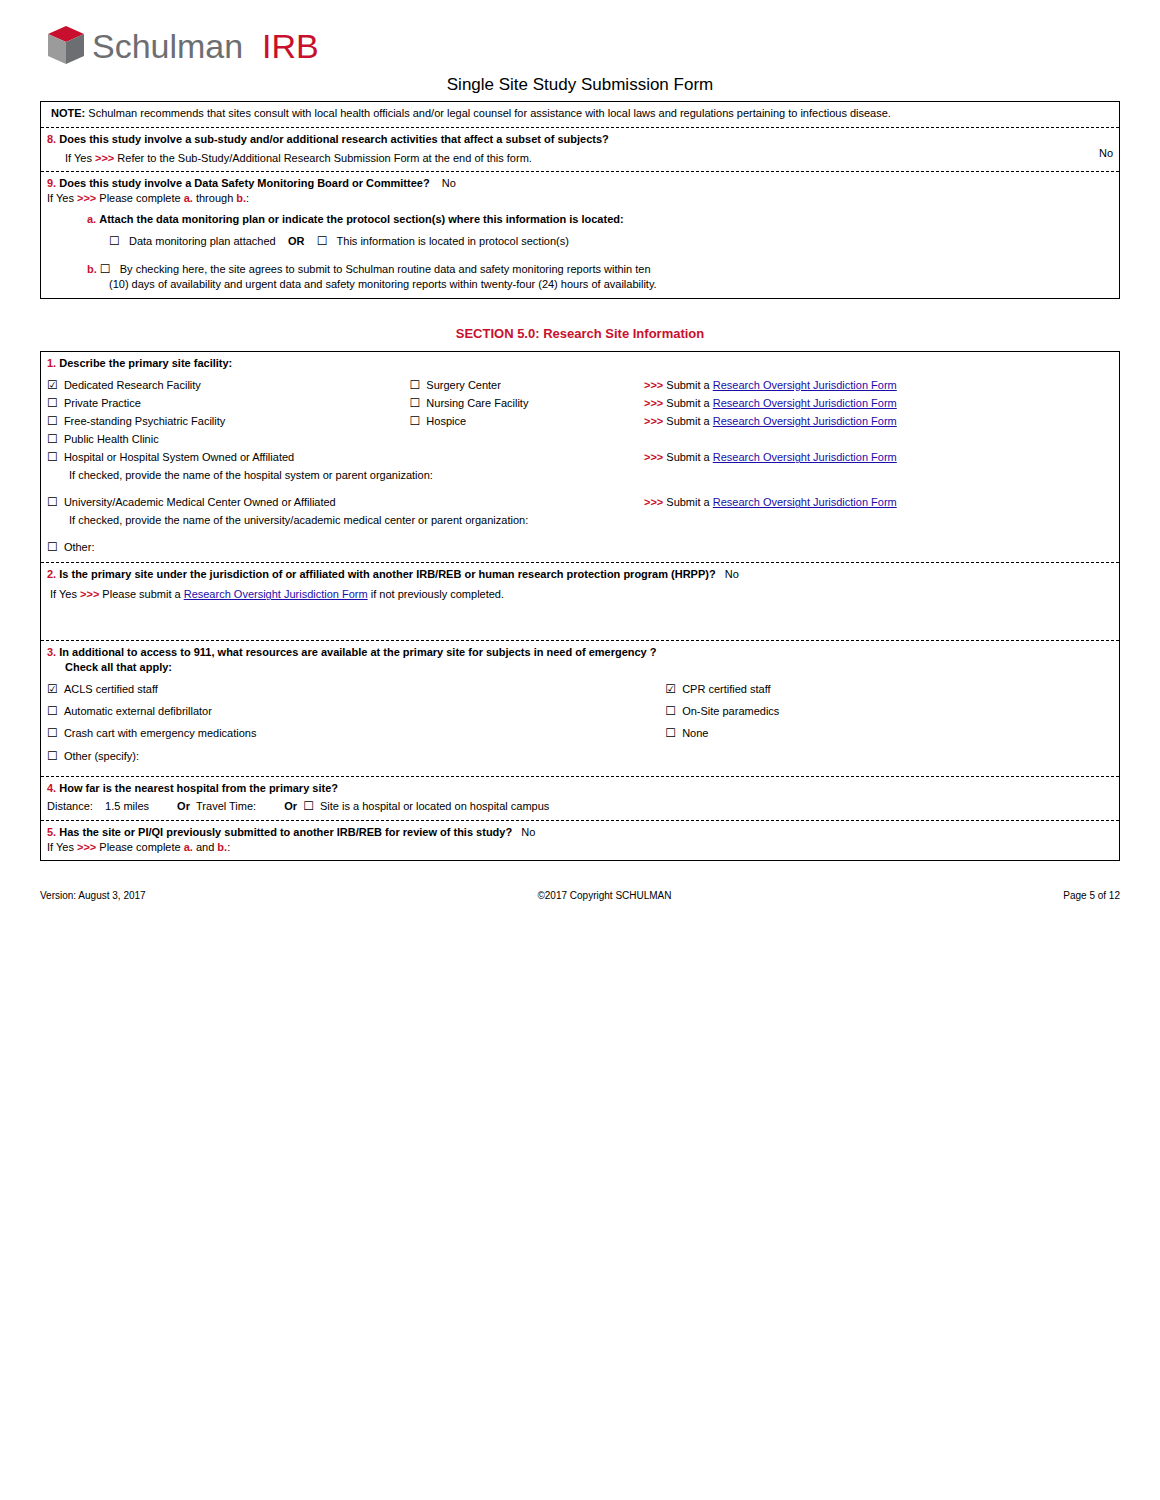Schulman IRB
Single Site Study Submission Form
| NOTE: Schulman recommends that sites consult with local health officials and/or legal counsel for assistance with local laws and regulations pertaining to infectious disease. 8. Does this study involve a sub-study and/or additional research activities that affect a subset of subjects? If Yes >>> Refer to the Sub-Study/Additional Research Submission Form at the end of this form. No 9. Does this study involve a Data Safety Monitoring Board or Committee? No If Yes >>> Please complete a. through b. : a. Attach the data monitoring plan or indicate the protocol section(s) where this information is located: ☐ Data monitoring plan attached OR ☐ This information is located in protocol section(s) b. ☐ By checking here, the site agrees to submit to Schulman routine data and safety monitoring reports within ten (10) days of availability and urgent data and safety monitoring reports within twenty-four (24) hours of availability. |
SECTION 5.0: Research Site Information
| 1. Describe the primary site facility: ☑ Dedicated Research Facility ☐ Surgery Center >>> Submit a Research Oversight Jurisdiction Form ☐ Private Practice ☐ Nursing Care Facility >>> Submit a Research Oversight Jurisdiction Form ☐ Free-standing Psychiatric Facility ☐ Hospice >>> Submit a Research Oversight Jurisdiction Form ☐ Public Health Clinic ☐ Hospital or Hospital System Owned or Affiliated >>> Submit a Research Oversight Jurisdiction Form If checked, provide the name of the hospital system or parent organization: ☐ University/Academic Medical Center Owned or Affiliated >>> Submit a Research Oversight Jurisdiction Form If checked, provide the name of the university/academic medical center or parent organization: ☐ Other: 2. Is the primary site under the jurisdiction of or affiliated with another IRB/REB or human research protection program (HRPP)? No If Yes >>> Please submit a Research Oversight Jurisdiction Form if not previously completed. 3. In additional to access to 911, what resources are available at the primary site for subjects in need of emergency ? Check all that apply: ☑ ACLS certified staff ☐ Automatic external defibrillator ☐ Crash cart with emergency medications ☐ Other (specify): ☑ CPR certified staff ☐ On-Site paramedics ☐ None 4. How far is the nearest hospital from the primary site? Distance: 1.5 miles Or Travel Time: Or ☐ Site is a hospital or located on hospital campus 5. Has the site or PI/QI previously submitted to another IRB/REB for review of this study? No If Yes >>> Please complete a. and b. : |
Version: August 3, 2017
©2017 Copyright SCHULMAN
Page 5 of 12